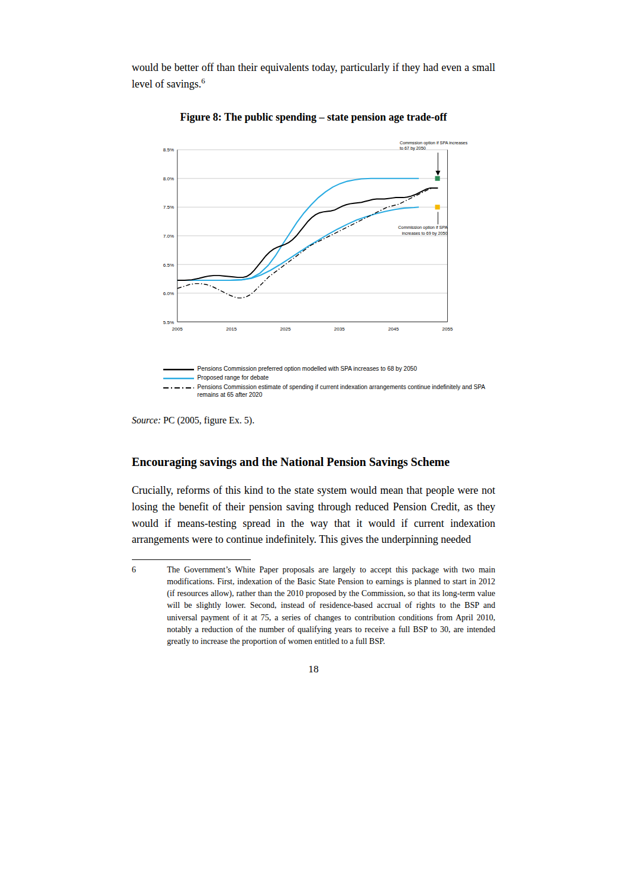would be better off than their equivalents today, particularly if they had even a small level of savings.6
Figure 8: The public spending – state pension age trade-off
8.5% 8.0% 7.5% 7.0% 6.5% 6.0% 5.5% 2005 2015 2025 2035 2045 2055 Commssion option if SPA increases to 67 by 2050 Commission option if SPA increases to 69 by 2050
Pensions Commission preferred option modelled with SPA increases to 68 by 2050
Proposed range for debate
Pensions Commission estimate of spending if current indexation arrangements continue indefinitely and SPA remains at 65 after 2020
Source: PC (2005, figure Ex. 5).
Encouraging savings and the National Pension Savings Scheme
Crucially, reforms of this kind to the state system would mean that people were not losing the benefit of their pension saving through reduced Pension Credit, as they would if means-testing spread in the way that it would if current indexation arrangements were to continue indefinitely. This gives the underpinning needed
6
The Government’s White Paper proposals are largely to accept this package with two main modifications. First, indexation of the Basic State Pension to earnings is planned to start in 2012 (if resources allow), rather than the 2010 proposed by the Commission, so that its long-term value will be slightly lower. Second, instead of residence-based accrual of rights to the BSP and universal payment of it at 75, a series of changes to contribution conditions from April 2010, notably a reduction of the number of qualifying years to receive a full BSP to 30, are intended greatly to increase the proportion of women entitled to a full BSP.
18